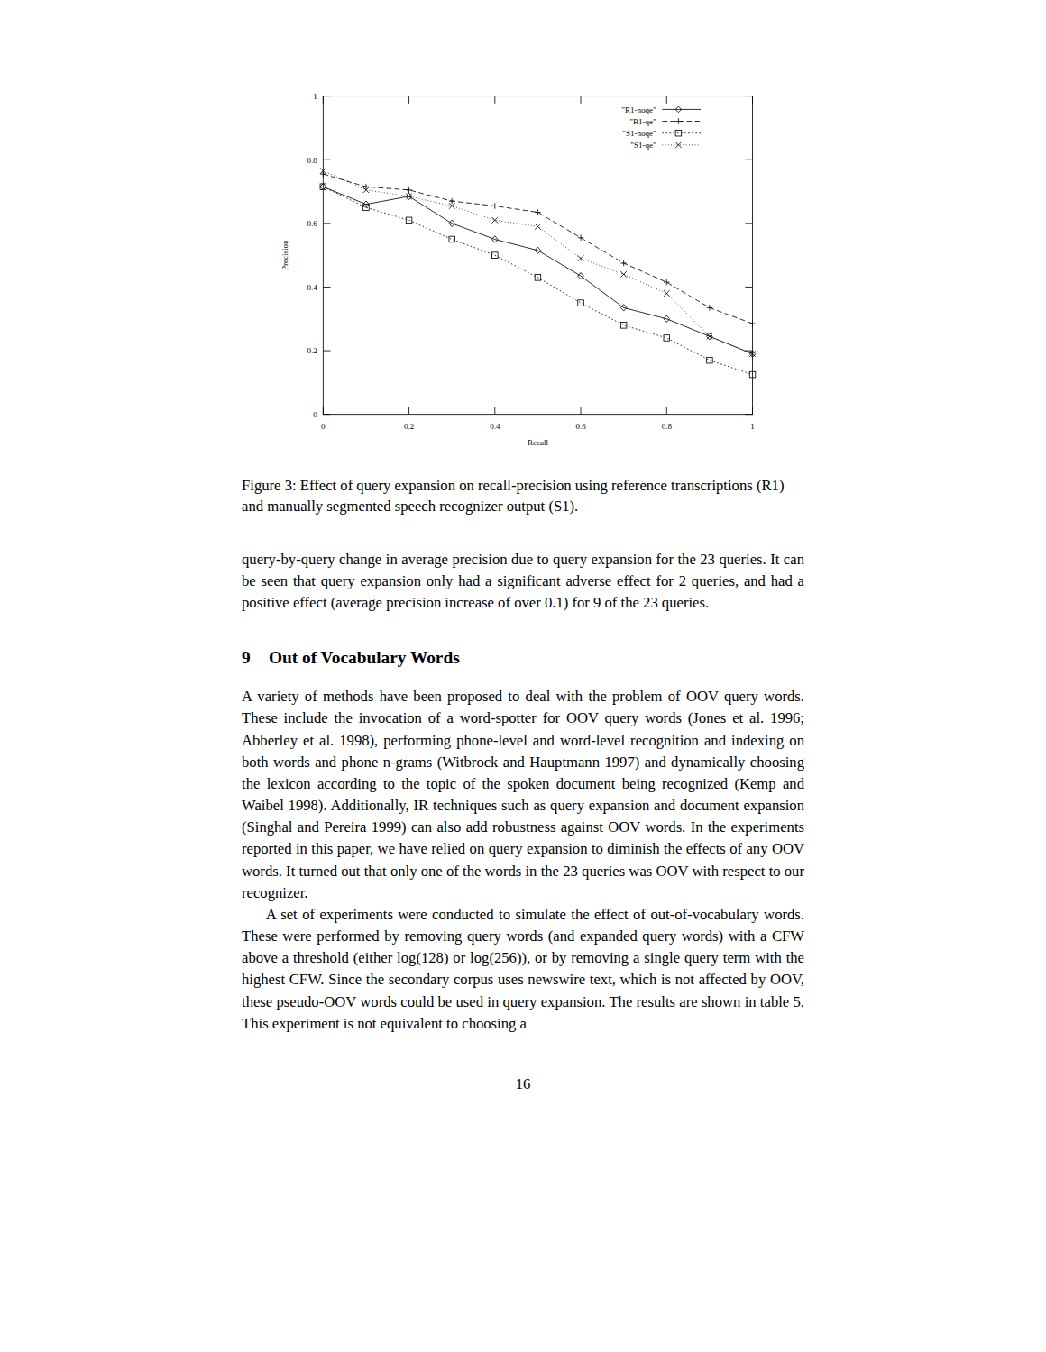0 0.2 0.4 0.6 0.8 1 0 0.2 0.4 0.6 0.8 1 Recall Precision "R1-noqe" "R1-qe" "S1-noqe" "S1-qe"
Figure 3: Effect of query expansion on recall-precision using reference transcriptions (R1) and manually segmented speech recognizer output (S1).
query-by-query change in average precision due to query expansion for the 23 queries. It can be seen that query expansion only had a significant adverse effect for 2 queries, and had a positive effect (average precision increase of over 0.1) for 9 of the 23 queries.
9 Out of Vocabulary Words
A variety of methods have been proposed to deal with the problem of OOV query words. These include the invocation of a word-spotter for OOV query words (Jones et al. 1996; Abberley et al. 1998), performing phone-level and word-level recognition and indexing on both words and phone n-grams (Witbrock and Hauptmann 1997) and dynamically choosing the lexicon according to the topic of the spoken document being recognized (Kemp and Waibel 1998). Additionally, IR techniques such as query expansion and document expansion (Singhal and Pereira 1999) can also add robustness against OOV words. In the experiments reported in this paper, we have relied on query expansion to diminish the effects of any OOV words. It turned out that only one of the words in the 23 queries was OOV with respect to our recognizer.
A set of experiments were conducted to simulate the effect of out-of-vocabulary words. These were performed by removing query words (and expanded query words) with a CFW above a threshold (either log(128) or log(256)), or by removing a single query term with the highest CFW. Since the secondary corpus uses newswire text, which is not affected by OOV, these pseudo-OOV words could be used in query expansion. The results are shown in table 5. This experiment is not equivalent to choosing a
16